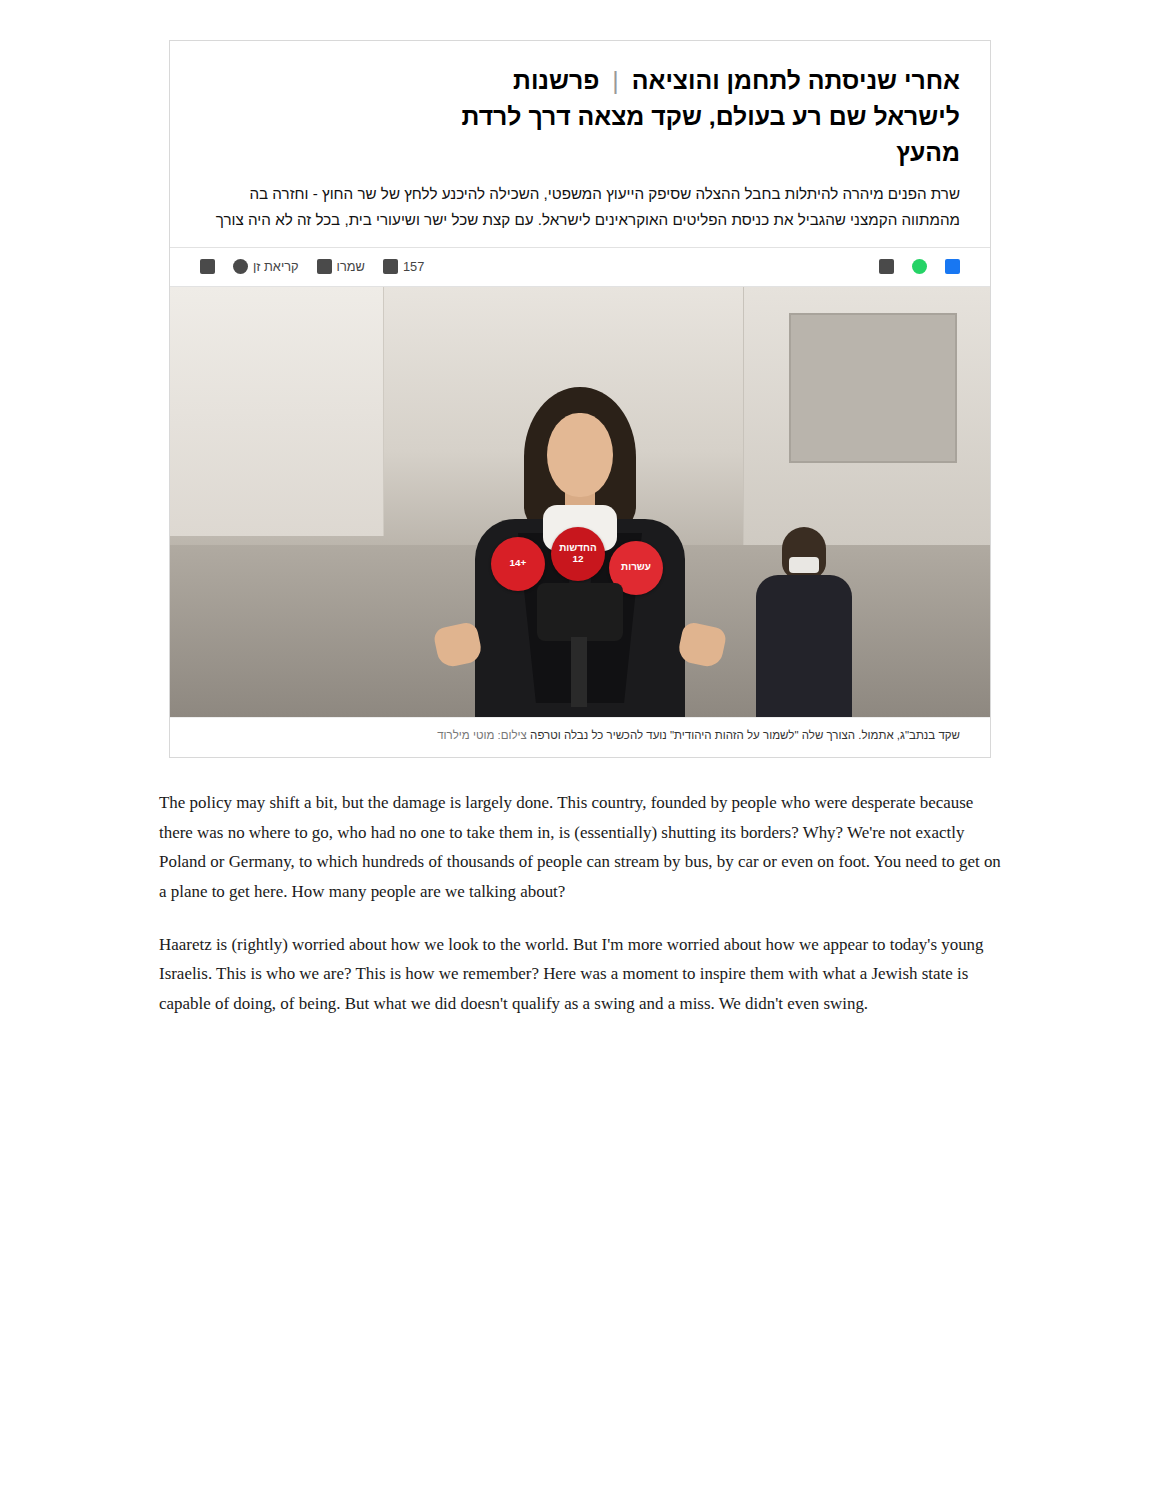אחרי שניסתה לתחמן והוציאה | פרשנות
לישראל שם רע בעולם, שקד מצאה דרך לרדת
מהעץ
שרת הפנים מיהרה להיתלות בחבל ההצלה שסיפק הייעוץ המשפטי, השכילה להיכנע ללחץ של שר החוץ - וחזרה בה מהמתווה הקמצני שהגביל את כניסת הפליטים האוקראינים לישראל. עם קצת שכל ישר ושיעורי בית, בכל זה לא היה צורך
קריאת זן שמרו 157
14+
החדשות
12
עשרות
שקד בנתב"ג, אתמול. הצורך שלה "לשמור על הזהות היהודית" נועד להכשיר כל נבלה וטרפה צילום: מוטי מילרוד
The policy may shift a bit, but the damage is largely done. This country, founded by people who were desperate because there was no where to go, who had no one to take them in, is (essentially) shutting its borders? Why? We're not exactly Poland or Germany, to which hundreds of thousands of people can stream by bus, by car or even on foot. You need to get on a plane to get here. How many people are we talking about?
Haaretz is (rightly) worried about how we look to the world. But I'm more worried about how we appear to today's young Israelis. This is who we are? This is how we remember? Here was a moment to inspire them with what a Jewish state is capable of doing, of being. But what we did doesn't qualify as a swing and a miss. We didn't even swing.